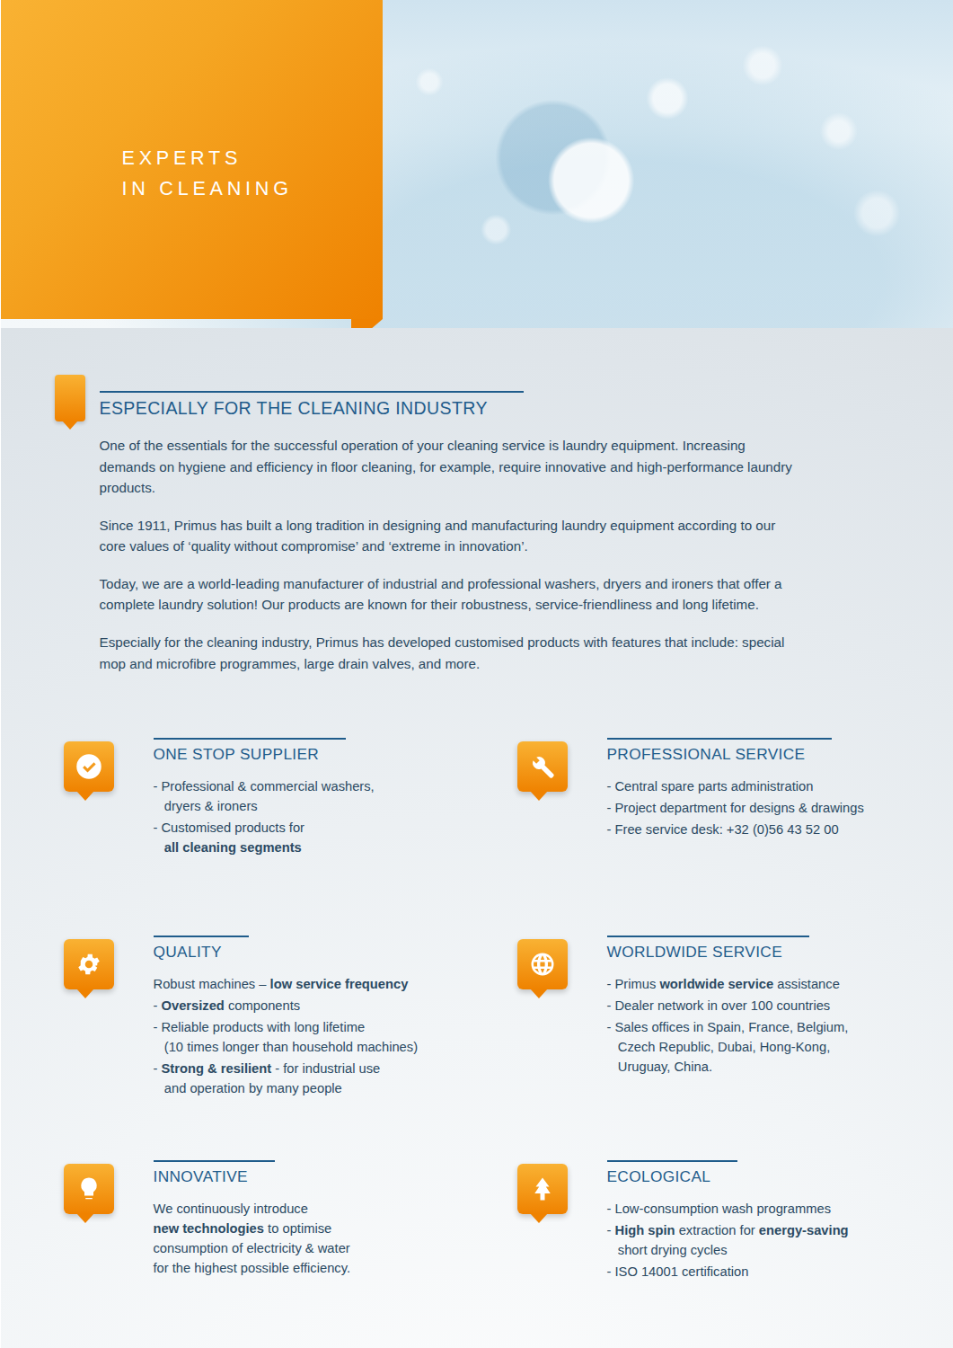Experts
in Cleaning
Especially for the cleaning industry
One of the essentials for the successful operation of your cleaning service is laundry equipment. Increasing demands on hygiene and efficiency in floor cleaning, for example, require innovative and high-performance laundry products.
Since 1911, Primus has built a long tradition in designing and manufacturing laundry equipment according to our core values of ‘quality without compromise’ and ‘extreme in innovation’.
Today, we are a world-leading manufacturer of industrial and professional washers, dryers and ironers that offer a complete laundry solution! Our products are known for their robustness, service-friendliness and long lifetime.
Especially for the cleaning industry, Primus has developed customised products with features that include: special mop and microfibre programmes, large drain valves, and more.
One stop supplier
- Professional & commercial washers,
dryers & ironers
- Customised products for
all cleaning segments
Professional service
- Central spare parts administration
- Project department for designs & drawings
- Free service desk: +32 (0)56 43 52 00
Quality
Robust machines – low service frequency
- Oversized components
- Reliable products with long lifetime
(10 times longer than household machines)
- Strong & resilient - for industrial use
and operation by many people
Worldwide service
- Primus worldwide service assistance
- Dealer network in over 100 countries
- Sales offices in Spain, France, Belgium,
Czech Republic, Dubai, Hong-Kong,
Uruguay, China.
Innovative
We continuously introduce
new technologies to optimise
consumption of electricity & water
for the highest possible efficiency.
Ecological
- Low-consumption wash programmes
- High spin extraction for energy-saving
short drying cycles
- ISO 14001 certification